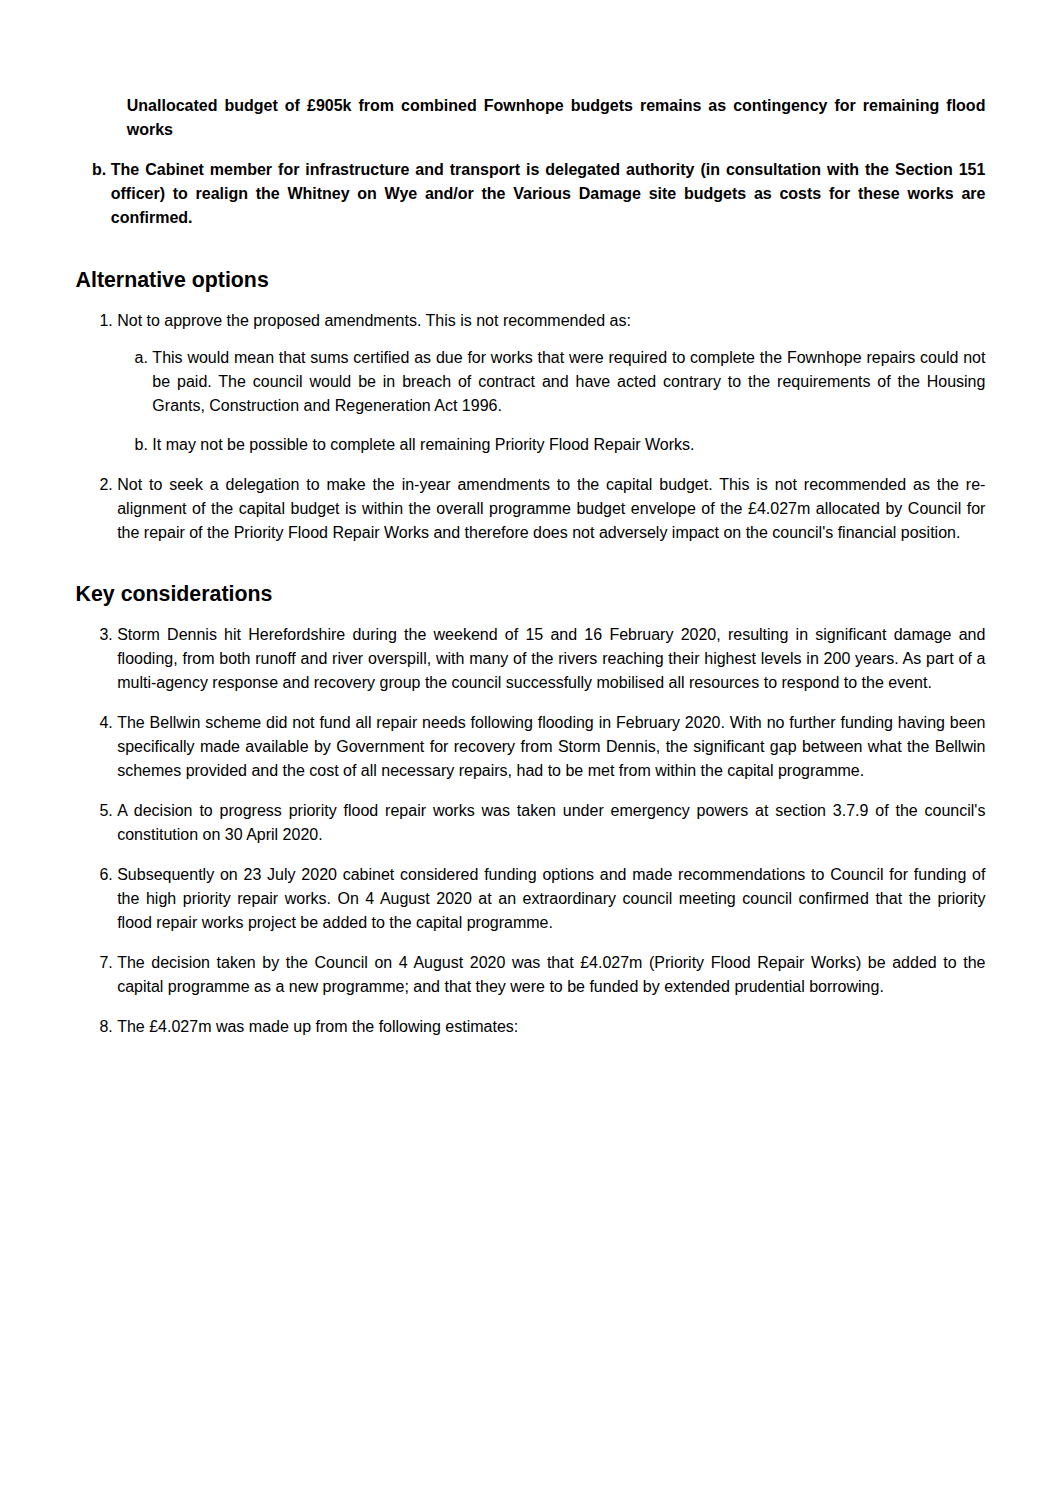Unallocated budget of £905k from combined Fownhope budgets remains as contingency for remaining flood works
The Cabinet member for infrastructure and transport is delegated authority (in consultation with the Section 151 officer) to realign the Whitney on Wye and/or the Various Damage site budgets as costs for these works are confirmed.
Alternative options
Not to approve the proposed amendments. This is not recommended as:
This would mean that sums certified as due for works that were required to complete the Fownhope repairs could not be paid. The council would be in breach of contract and have acted contrary to the requirements of the Housing Grants, Construction and Regeneration Act 1996.
It may not be possible to complete all remaining Priority Flood Repair Works.
Not to seek a delegation to make the in-year amendments to the capital budget. This is not recommended as the re-alignment of the capital budget is within the overall programme budget envelope of the £4.027m allocated by Council for the repair of the Priority Flood Repair Works and therefore does not adversely impact on the council's financial position.
Key considerations
Storm Dennis hit Herefordshire during the weekend of 15 and 16 February 2020, resulting in significant damage and flooding, from both runoff and river overspill, with many of the rivers reaching their highest levels in 200 years. As part of a multi-agency response and recovery group the council successfully mobilised all resources to respond to the event.
The Bellwin scheme did not fund all repair needs following flooding in February 2020. With no further funding having been specifically made available by Government for recovery from Storm Dennis, the significant gap between what the Bellwin schemes provided and the cost of all necessary repairs, had to be met from within the capital programme.
A decision to progress priority flood repair works was taken under emergency powers at section 3.7.9 of the council's constitution on 30 April 2020.
Subsequently on 23 July 2020 cabinet considered funding options and made recommendations to Council for funding of the high priority repair works. On 4 August 2020 at an extraordinary council meeting council confirmed that the priority flood repair works project be added to the capital programme.
The decision taken by the Council on 4 August 2020 was that £4.027m (Priority Flood Repair Works) be added to the capital programme as a new programme; and that they were to be funded by extended prudential borrowing.
The £4.027m was made up from the following estimates: